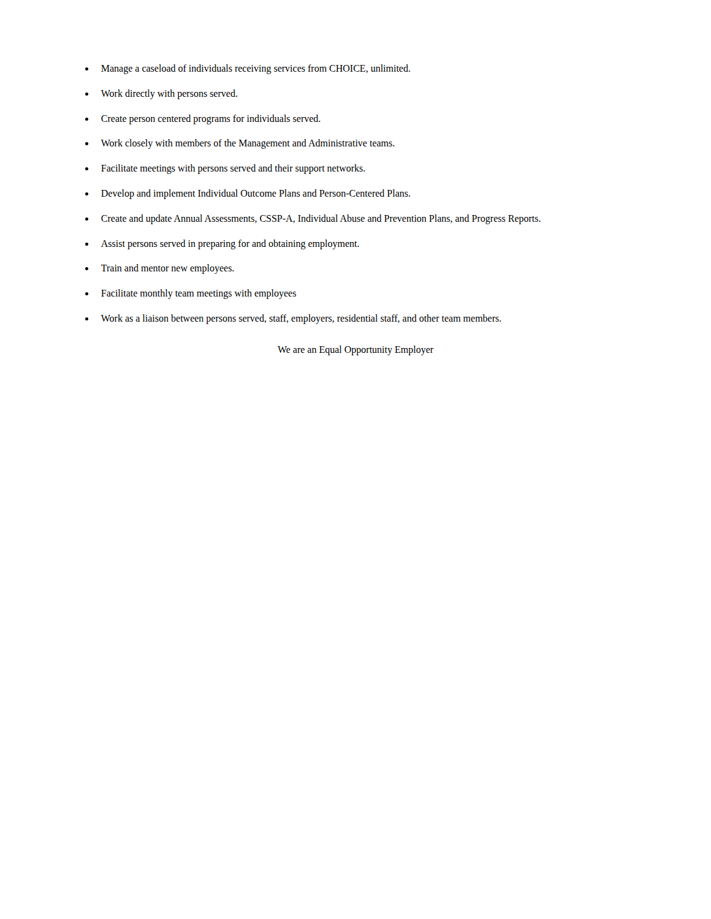Manage a caseload of individuals receiving services from CHOICE, unlimited.
Work directly with persons served.
Create person centered programs for individuals served.
Work closely with members of the Management and Administrative teams.
Facilitate meetings with persons served and their support networks.
Develop and implement Individual Outcome Plans and Person-Centered Plans.
Create and update Annual Assessments, CSSP-A, Individual Abuse and Prevention Plans, and Progress Reports.
Assist persons served in preparing for and obtaining employment.
Train and mentor new employees.
Facilitate monthly team meetings with employees
Work as a liaison between persons served, staff, employers, residential staff, and other team members.
We are an Equal Opportunity Employer